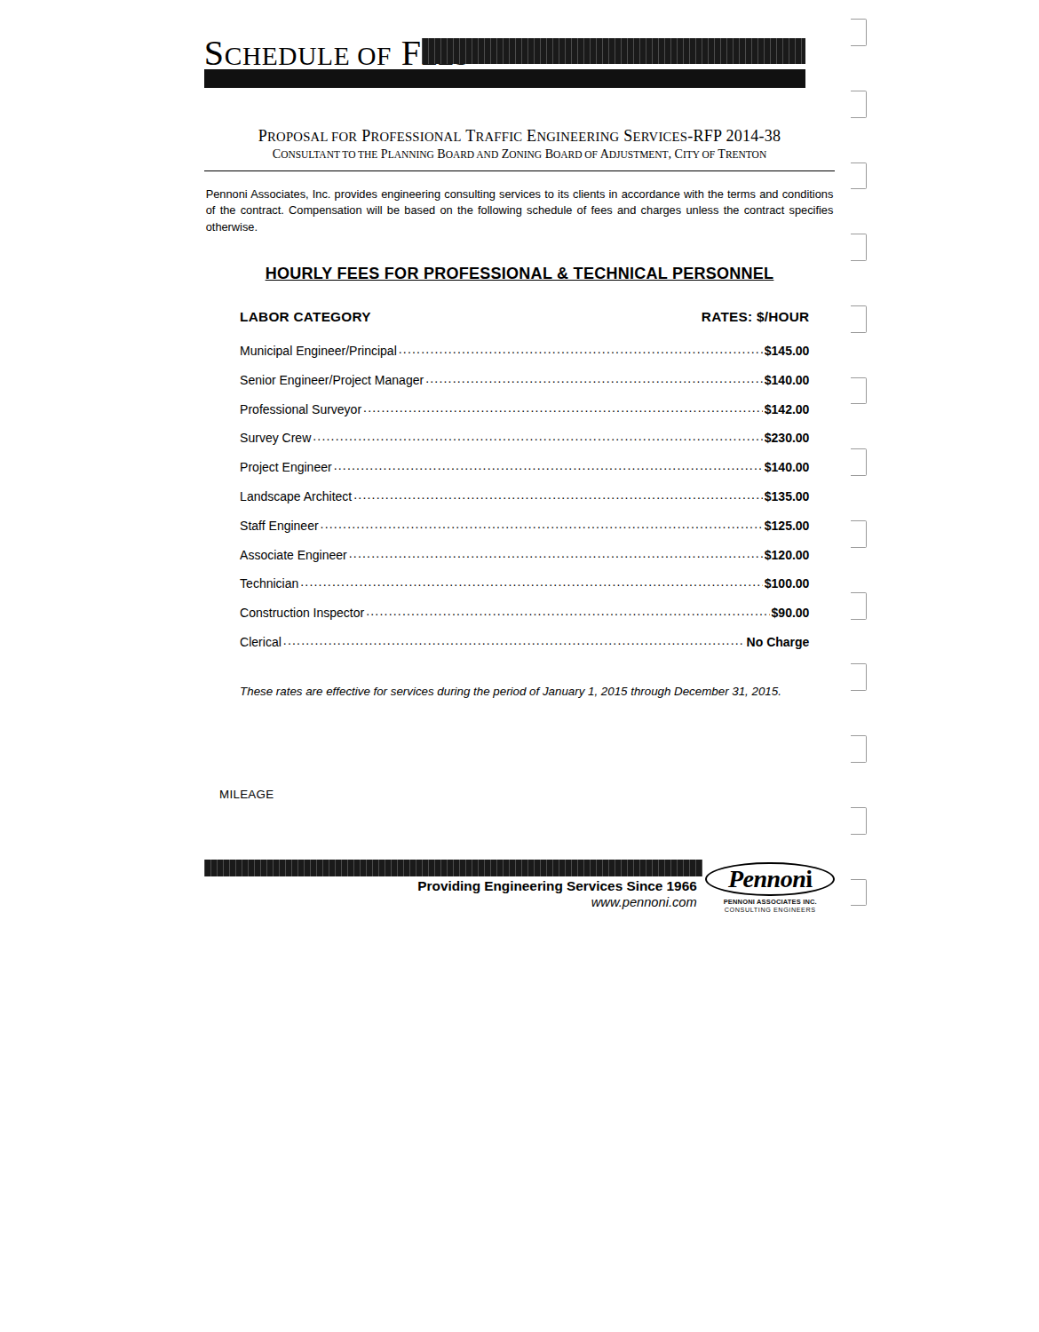SCHEDULE OF FEES
PROPOSAL FOR PROFESSIONAL TRAFFIC ENGINEERING SERVICES-RFP 2014-38
CONSULTANT TO THE PLANNING BOARD AND ZONING BOARD OF ADJUSTMENT, CITY OF TRENTON
Pennoni Associates, Inc. provides engineering consulting services to its clients in accordance with the terms and conditions of the contract. Compensation will be based on the following schedule of fees and charges unless the contract specifies otherwise.
HOURLY FEES FOR PROFESSIONAL & TECHNICAL PERSONNEL
LABOR CATEGORY
RATES: $/HOUR
Municipal Engineer/Principal .................................................................................................................................................. $145.00
Senior Engineer/Project Manager .................................................................................................................................................. $140.00
Professional Surveyor .................................................................................................................................................. $142.00
Survey Crew .................................................................................................................................................. $230.00
Project Engineer .................................................................................................................................................. $140.00
Landscape Architect .................................................................................................................................................. $135.00
Staff Engineer .................................................................................................................................................. $125.00
Associate Engineer .................................................................................................................................................. $120.00
Technician .................................................................................................................................................. $100.00
Construction Inspector .................................................................................................................................................. $90.00
Clerical .................................................................................................................................................. No Charge
These rates are effective for services during the period of January 1, 2015 through December 31, 2015.
MILEAGE
Providing Engineering Services Since 1966
www.pennoni.com
Pennoni
PENNONI ASSOCIATES INC.
CONSULTING ENGINEERS